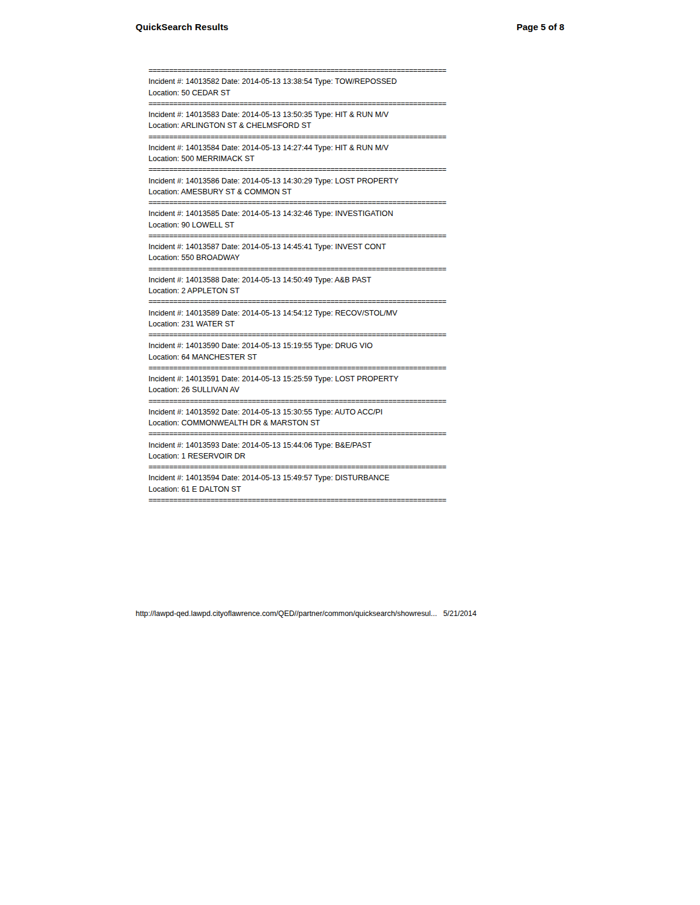QuickSearch Results Page 5 of 8
========================================================================
Incident #: 14013582 Date: 2014-05-13 13:38:54 Type: TOW/REPOSSED
Location: 50 CEDAR ST
========================================================================
Incident #: 14013583 Date: 2014-05-13 13:50:35 Type: HIT & RUN M/V
Location: ARLINGTON ST & CHELMSFORD ST
========================================================================
Incident #: 14013584 Date: 2014-05-13 14:27:44 Type: HIT & RUN M/V
Location: 500 MERRIMACK ST
========================================================================
Incident #: 14013586 Date: 2014-05-13 14:30:29 Type: LOST PROPERTY
Location: AMESBURY ST & COMMON ST
========================================================================
Incident #: 14013585 Date: 2014-05-13 14:32:46 Type: INVESTIGATION
Location: 90 LOWELL ST
========================================================================
Incident #: 14013587 Date: 2014-05-13 14:45:41 Type: INVEST CONT
Location: 550 BROADWAY
========================================================================
Incident #: 14013588 Date: 2014-05-13 14:50:49 Type: A&B PAST
Location: 2 APPLETON ST
========================================================================
Incident #: 14013589 Date: 2014-05-13 14:54:12 Type: RECOV/STOL/MV
Location: 231 WATER ST
========================================================================
Incident #: 14013590 Date: 2014-05-13 15:19:55 Type: DRUG VIO
Location: 64 MANCHESTER ST
========================================================================
Incident #: 14013591 Date: 2014-05-13 15:25:59 Type: LOST PROPERTY
Location: 26 SULLIVAN AV
========================================================================
Incident #: 14013592 Date: 2014-05-13 15:30:55 Type: AUTO ACC/PI
Location: COMMONWEALTH DR & MARSTON ST
========================================================================
Incident #: 14013593 Date: 2014-05-13 15:44:06 Type: B&E/PAST
Location: 1 RESERVOIR DR
========================================================================
Incident #: 14013594 Date: 2014-05-13 15:49:57 Type: DISTURBANCE
Location: 61 E DALTON ST
========================================================================
http://lawpd-qed.lawpd.cityoflawrence.com/QED//partner/common/quicksearch/showresul... 5/21/2014